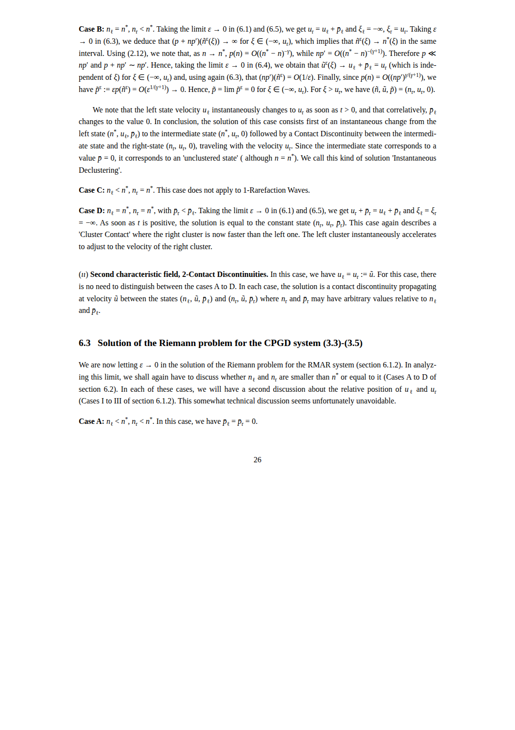Case B: nℓ = n*, nr < n*. Taking the limit ε → 0 in (6.1) and (6.5), we get ur = uℓ + p̄ℓ and ξℓ = −∞, ξr = ur. Taking ε → 0 in (6.3), we deduce that (p + np′)(ñε(ξ)) → ∞ for ξ ∈ (−∞, ur), which implies that ñε(ξ) → n*(ξ) in the same interval. Using (2.12), we note that, as n → n*, p(n) = O((n* − n)−γ), while np′ = O((n* − n)−(γ+1)). Therefore p ≪ np′ and p + np′ ∼ np′. Hence, taking the limit ε → 0 in (6.4), we obtain that ũε(ξ) → uℓ + p̄ℓ = ur (which is independent of ξ) for ξ ∈ (−∞, ur) and, using again (6.3), that (np′)(ñε) = O(1/ε). Finally, since p(n) = O((np′)γ/(γ+1)), we have p̃ε := εp(ñε) = O(ε1/(γ+1)) → 0. Hence, p̃ = lim p̃ε = 0 for ξ ∈ (−∞, ur). For ξ > ur, we have (ñ, ũ, p̃) = (nr, ur, 0).
We note that the left state velocity uℓ instantaneously changes to ur as soon as t > 0, and that correlatively, p̄ℓ changes to the value 0. In conclusion, the solution of this case consists first of an instantaneous change from the left state (n*, uℓ, p̄ℓ) to the intermediate state (n*, ur, 0) followed by a Contact Discontinuity between the intermediate state and the right-state (nr, ur, 0), traveling with the velocity ur. Since the intermediate state corresponds to a value p̄ = 0, it corresponds to an 'unclustered state' ( although n = n*). We call this kind of solution 'Instantaneous Declustering'.
Case C: nℓ < n*, nr = n*. This case does not apply to 1-Rarefaction Waves.
Case D: nℓ = n*, nr = n*, with p̄r < p̄ℓ. Taking the limit ε → 0 in (6.1) and (6.5), we get ur + p̄r = uℓ + p̄ℓ and ξℓ = ξr = −∞. As soon as t is positive, the solution is equal to the constant state (nr, ur, p̄r). This case again describes a 'Cluster Contact' where the right cluster is now faster than the left one. The left cluster instantaneously accelerates to adjust to the velocity of the right cluster.
(ıı) Second characteristic field, 2-Contact Discontinuities. In this case, we have uℓ = ur := ũ. For this case, there is no need to distinguish between the cases A to D. In each case, the solution is a contact discontinuity propagating at velocity ũ between the states (nℓ, ũ, p̄ℓ) and (nr, ũ, p̄r) where nr and p̄r may have arbitrary values relative to nℓ and p̄ℓ.
6.3 Solution of the Riemann problem for the CPGD system (3.3)-(3.5)
We are now letting ε → 0 in the solution of the Riemann problem for the RMAR system (section 6.1.2). In analyzing this limit, we shall again have to discuss whether nℓ and nr are smaller than n* or equal to it (Cases A to D of section 6.2). In each of these cases, we will have a second discussion about the relative position of uℓ and ur (Cases I to III of section 6.1.2). This somewhat technical discussion seems unfortunately unavoidable.
Case A: nℓ < n*, nr < n*. In this case, we have p̄ℓ = p̄r = 0.
26